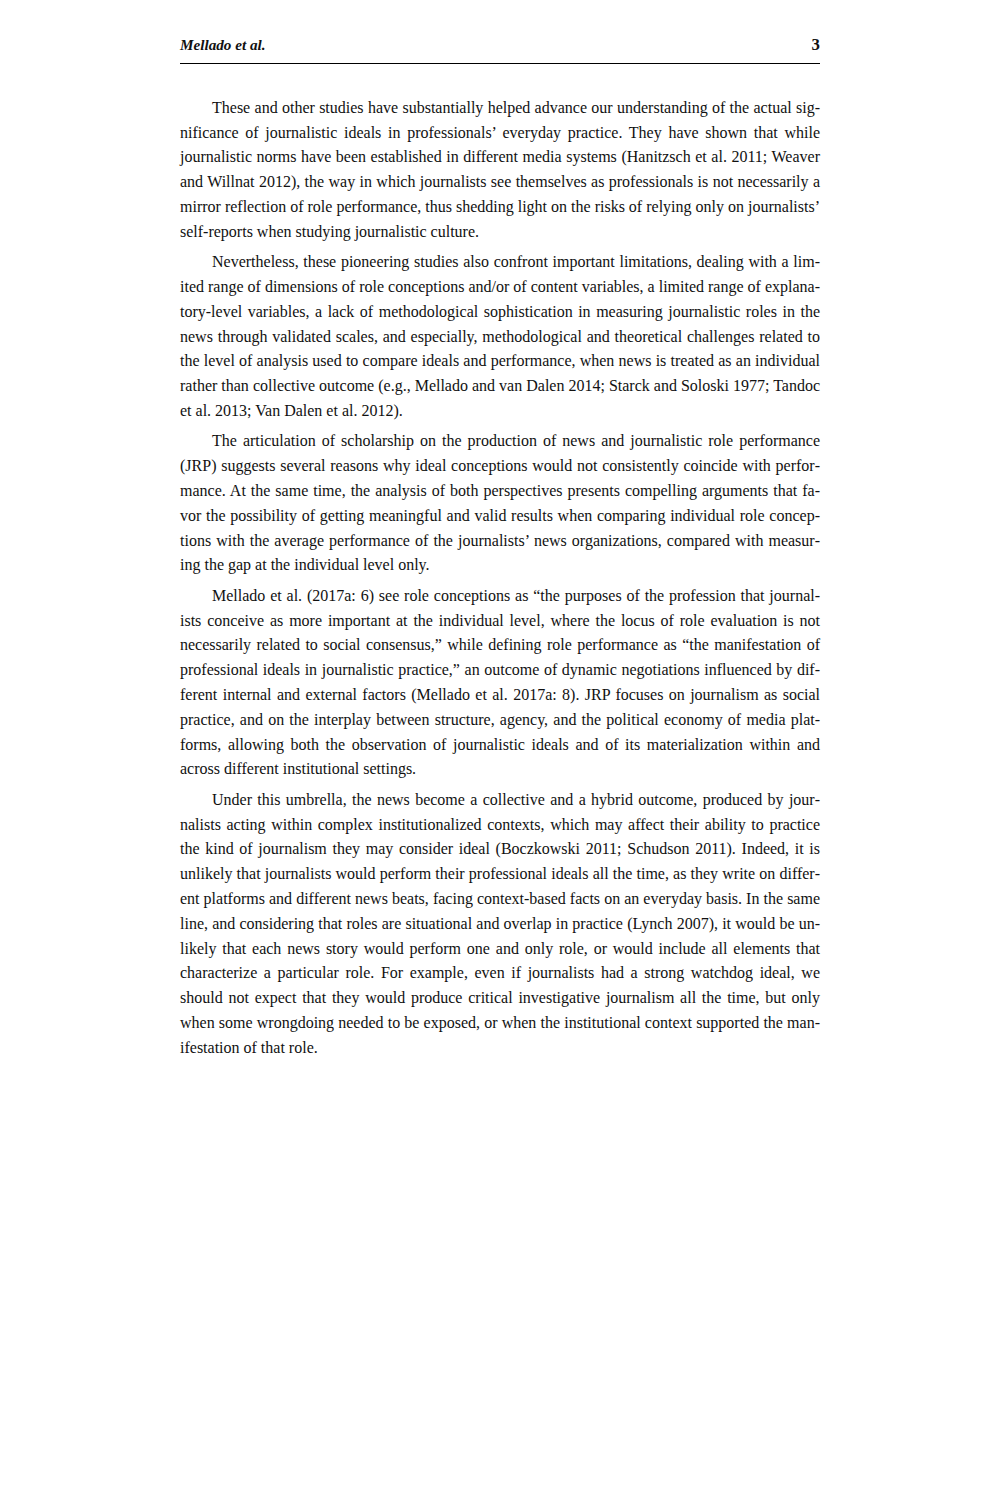Mellado et al. 3
These and other studies have substantially helped advance our understanding of the actual significance of journalistic ideals in professionals’ everyday practice. They have shown that while journalistic norms have been established in different media systems (Hanitzsch et al. 2011; Weaver and Willnat 2012), the way in which journalists see themselves as professionals is not necessarily a mirror reflection of role performance, thus shedding light on the risks of relying only on journalists’ self-reports when studying journalistic culture.
Nevertheless, these pioneering studies also confront important limitations, dealing with a limited range of dimensions of role conceptions and/or of content variables, a limited range of explanatory-level variables, a lack of methodological sophistication in measuring journalistic roles in the news through validated scales, and especially, methodological and theoretical challenges related to the level of analysis used to compare ideals and performance, when news is treated as an individual rather than collective outcome (e.g., Mellado and van Dalen 2014; Starck and Soloski 1977; Tandoc et al. 2013; Van Dalen et al. 2012).
The articulation of scholarship on the production of news and journalistic role performance (JRP) suggests several reasons why ideal conceptions would not consistently coincide with performance. At the same time, the analysis of both perspectives presents compelling arguments that favor the possibility of getting meaningful and valid results when comparing individual role conceptions with the average performance of the journalists’ news organizations, compared with measuring the gap at the individual level only.
Mellado et al. (2017a: 6) see role conceptions as “the purposes of the profession that journalists conceive as more important at the individual level, where the locus of role evaluation is not necessarily related to social consensus,” while defining role performance as “the manifestation of professional ideals in journalistic practice,” an outcome of dynamic negotiations influenced by different internal and external factors (Mellado et al. 2017a: 8). JRP focuses on journalism as social practice, and on the interplay between structure, agency, and the political economy of media platforms, allowing both the observation of journalistic ideals and of its materialization within and across different institutional settings.
Under this umbrella, the news become a collective and a hybrid outcome, produced by journalists acting within complex institutionalized contexts, which may affect their ability to practice the kind of journalism they may consider ideal (Boczkowski 2011; Schudson 2011). Indeed, it is unlikely that journalists would perform their professional ideals all the time, as they write on different platforms and different news beats, facing context-based facts on an everyday basis. In the same line, and considering that roles are situational and overlap in practice (Lynch 2007), it would be unlikely that each news story would perform one and only role, or would include all elements that characterize a particular role. For example, even if journalists had a strong watchdog ideal, we should not expect that they would produce critical investigative journalism all the time, but only when some wrongdoing needed to be exposed, or when the institutional context supported the manifestation of that role.